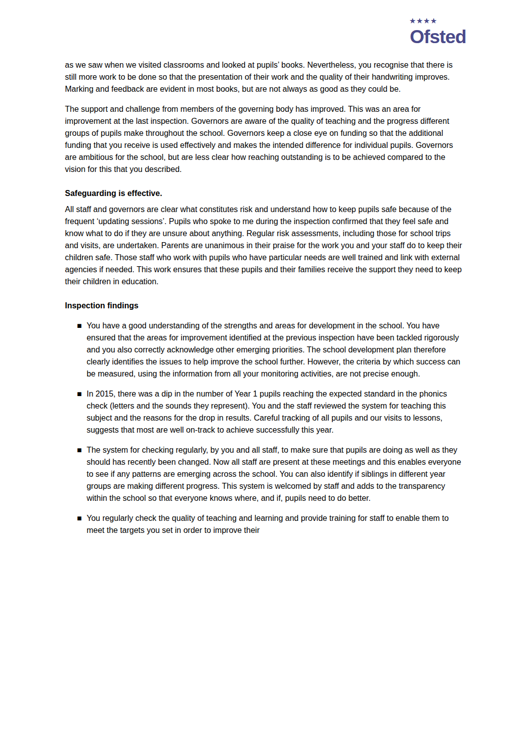★★★★ Ofsted
as we saw when we visited classrooms and looked at pupils’ books. Nevertheless, you recognise that there is still more work to be done so that the presentation of their work and the quality of their handwriting improves. Marking and feedback are evident in most books, but are not always as good as they could be.
The support and challenge from members of the governing body has improved. This was an area for improvement at the last inspection. Governors are aware of the quality of teaching and the progress different groups of pupils make throughout the school. Governors keep a close eye on funding so that the additional funding that you receive is used effectively and makes the intended difference for individual pupils. Governors are ambitious for the school, but are less clear how reaching outstanding is to be achieved compared to the vision for this that you described.
Safeguarding is effective.
All staff and governors are clear what constitutes risk and understand how to keep pupils safe because of the frequent ‘updating sessions’. Pupils who spoke to me during the inspection confirmed that they feel safe and know what to do if they are unsure about anything. Regular risk assessments, including those for school trips and visits, are undertaken. Parents are unanimous in their praise for the work you and your staff do to keep their children safe. Those staff who work with pupils who have particular needs are well trained and link with external agencies if needed. This work ensures that these pupils and their families receive the support they need to keep their children in education.
Inspection findings
You have a good understanding of the strengths and areas for development in the school. You have ensured that the areas for improvement identified at the previous inspection have been tackled rigorously and you also correctly acknowledge other emerging priorities. The school development plan therefore clearly identifies the issues to help improve the school further. However, the criteria by which success can be measured, using the information from all your monitoring activities, are not precise enough.
In 2015, there was a dip in the number of Year 1 pupils reaching the expected standard in the phonics check (letters and the sounds they represent). You and the staff reviewed the system for teaching this subject and the reasons for the drop in results. Careful tracking of all pupils and our visits to lessons, suggests that most are well on-track to achieve successfully this year.
The system for checking regularly, by you and all staff, to make sure that pupils are doing as well as they should has recently been changed. Now all staff are present at these meetings and this enables everyone to see if any patterns are emerging across the school. You can also identify if siblings in different year groups are making different progress. This system is welcomed by staff and adds to the transparency within the school so that everyone knows where, and if, pupils need to do better.
You regularly check the quality of teaching and learning and provide training for staff to enable them to meet the targets you set in order to improve their